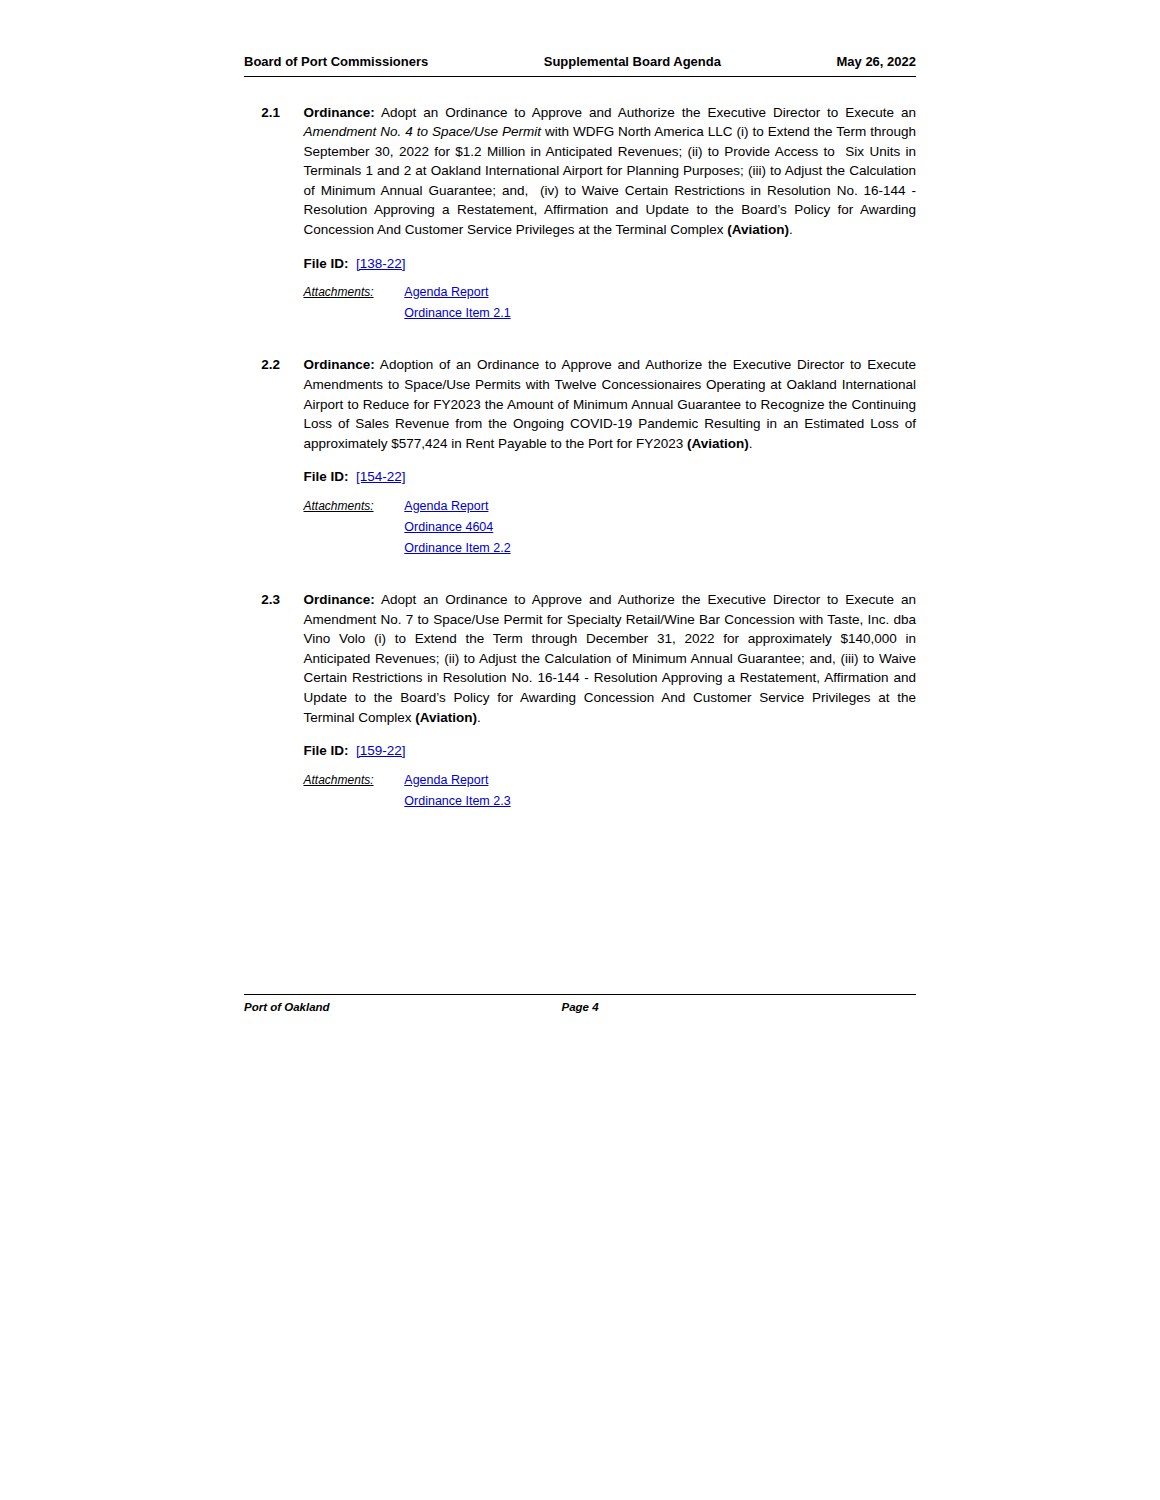Board of Port Commissioners
Supplemental Board Agenda
May 26, 2022
2.1
Ordinance: Adopt an Ordinance to Approve and Authorize the Executive Director to Execute an Amendment No. 4 to Space/Use Permit with WDFG North America LLC (i) to Extend the Term through September 30, 2022 for $1.2 Million in Anticipated Revenues; (ii) to Provide Access to Six Units in Terminals 1 and 2 at Oakland International Airport for Planning Purposes; (iii) to Adjust the Calculation of Minimum Annual Guarantee; and, (iv) to Waive Certain Restrictions in Resolution No. 16-144 - Resolution Approving a Restatement, Affirmation and Update to the Board’s Policy for Awarding Concession And Customer Service Privileges at the Terminal Complex (Aviation).
File ID: [138-22]
Attachments:
Agenda Report Ordinance Item 2.1
2.2
Ordinance: Adoption of an Ordinance to Approve and Authorize the Executive Director to Execute Amendments to Space/Use Permits with Twelve Concessionaires Operating at Oakland International Airport to Reduce for FY2023 the Amount of Minimum Annual Guarantee to Recognize the Continuing Loss of Sales Revenue from the Ongoing COVID-19 Pandemic Resulting in an Estimated Loss of approximately $577,424 in Rent Payable to the Port for FY2023 (Aviation).
File ID: [154-22]
Attachments:
Agenda Report Ordinance 4604 Ordinance Item 2.2
2.3
Ordinance: Adopt an Ordinance to Approve and Authorize the Executive Director to Execute an Amendment No. 7 to Space/Use Permit for Specialty Retail/Wine Bar Concession with Taste, Inc. dba Vino Volo (i) to Extend the Term through December 31, 2022 for approximately $140,000 in Anticipated Revenues; (ii) to Adjust the Calculation of Minimum Annual Guarantee; and, (iii) to Waive Certain Restrictions in Resolution No. 16-144 - Resolution Approving a Restatement, Affirmation and Update to the Board’s Policy for Awarding Concession And Customer Service Privileges at the Terminal Complex (Aviation).
File ID: [159-22]
Attachments:
Agenda Report Ordinance Item 2.3
Port of Oakland
Page 4